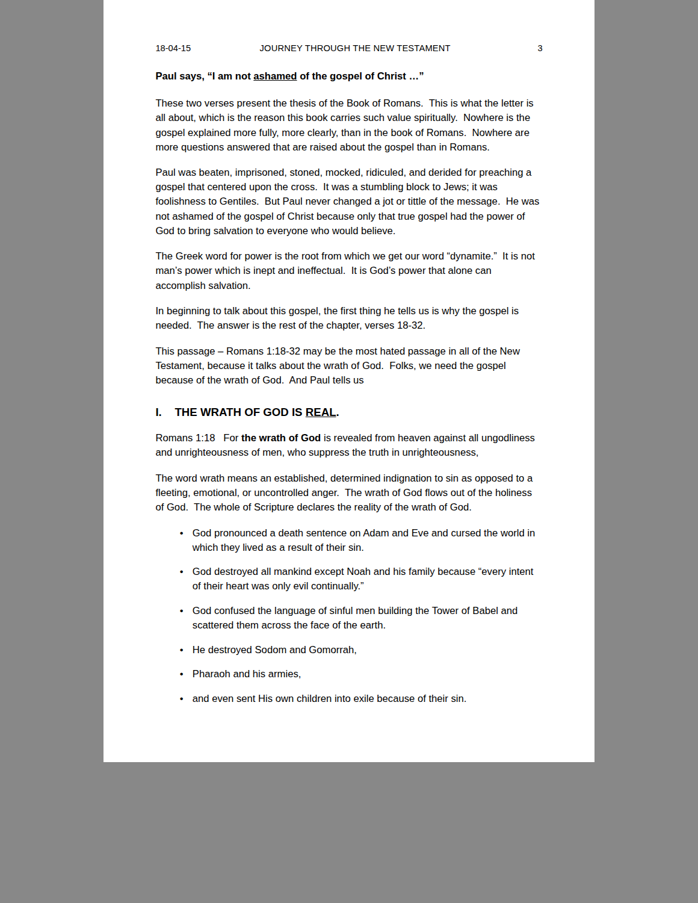18-04-15 JOURNEY THROUGH THE NEW TESTAMENT 3
Paul says, “I am not ashamed of the gospel of Christ …”
These two verses present the thesis of the Book of Romans. This is what the letter is all about, which is the reason this book carries such value spiritually. Nowhere is the gospel explained more fully, more clearly, than in the book of Romans. Nowhere are more questions answered that are raised about the gospel than in Romans.
Paul was beaten, imprisoned, stoned, mocked, ridiculed, and derided for preaching a gospel that centered upon the cross. It was a stumbling block to Jews; it was foolishness to Gentiles. But Paul never changed a jot or tittle of the message. He was not ashamed of the gospel of Christ because only that true gospel had the power of God to bring salvation to everyone who would believe.
The Greek word for power is the root from which we get our word “dynamite.” It is not man’s power which is inept and ineffectual. It is God’s power that alone can accomplish salvation.
In beginning to talk about this gospel, the first thing he tells us is why the gospel is needed. The answer is the rest of the chapter, verses 18-32.
This passage – Romans 1:18-32 may be the most hated passage in all of the New Testament, because it talks about the wrath of God. Folks, we need the gospel because of the wrath of God. And Paul tells us
I. THE WRATH OF GOD IS REAL.
Romans 1:18 For the wrath of God is revealed from heaven against all ungodliness and unrighteousness of men, who suppress the truth in unrighteousness,
The word wrath means an established, determined indignation to sin as opposed to a fleeting, emotional, or uncontrolled anger. The wrath of God flows out of the holiness of God. The whole of Scripture declares the reality of the wrath of God.
God pronounced a death sentence on Adam and Eve and cursed the world in which they lived as a result of their sin.
God destroyed all mankind except Noah and his family because “every intent of their heart was only evil continually.”
God confused the language of sinful men building the Tower of Babel and scattered them across the face of the earth.
He destroyed Sodom and Gomorrah,
Pharaoh and his armies,
and even sent His own children into exile because of their sin.